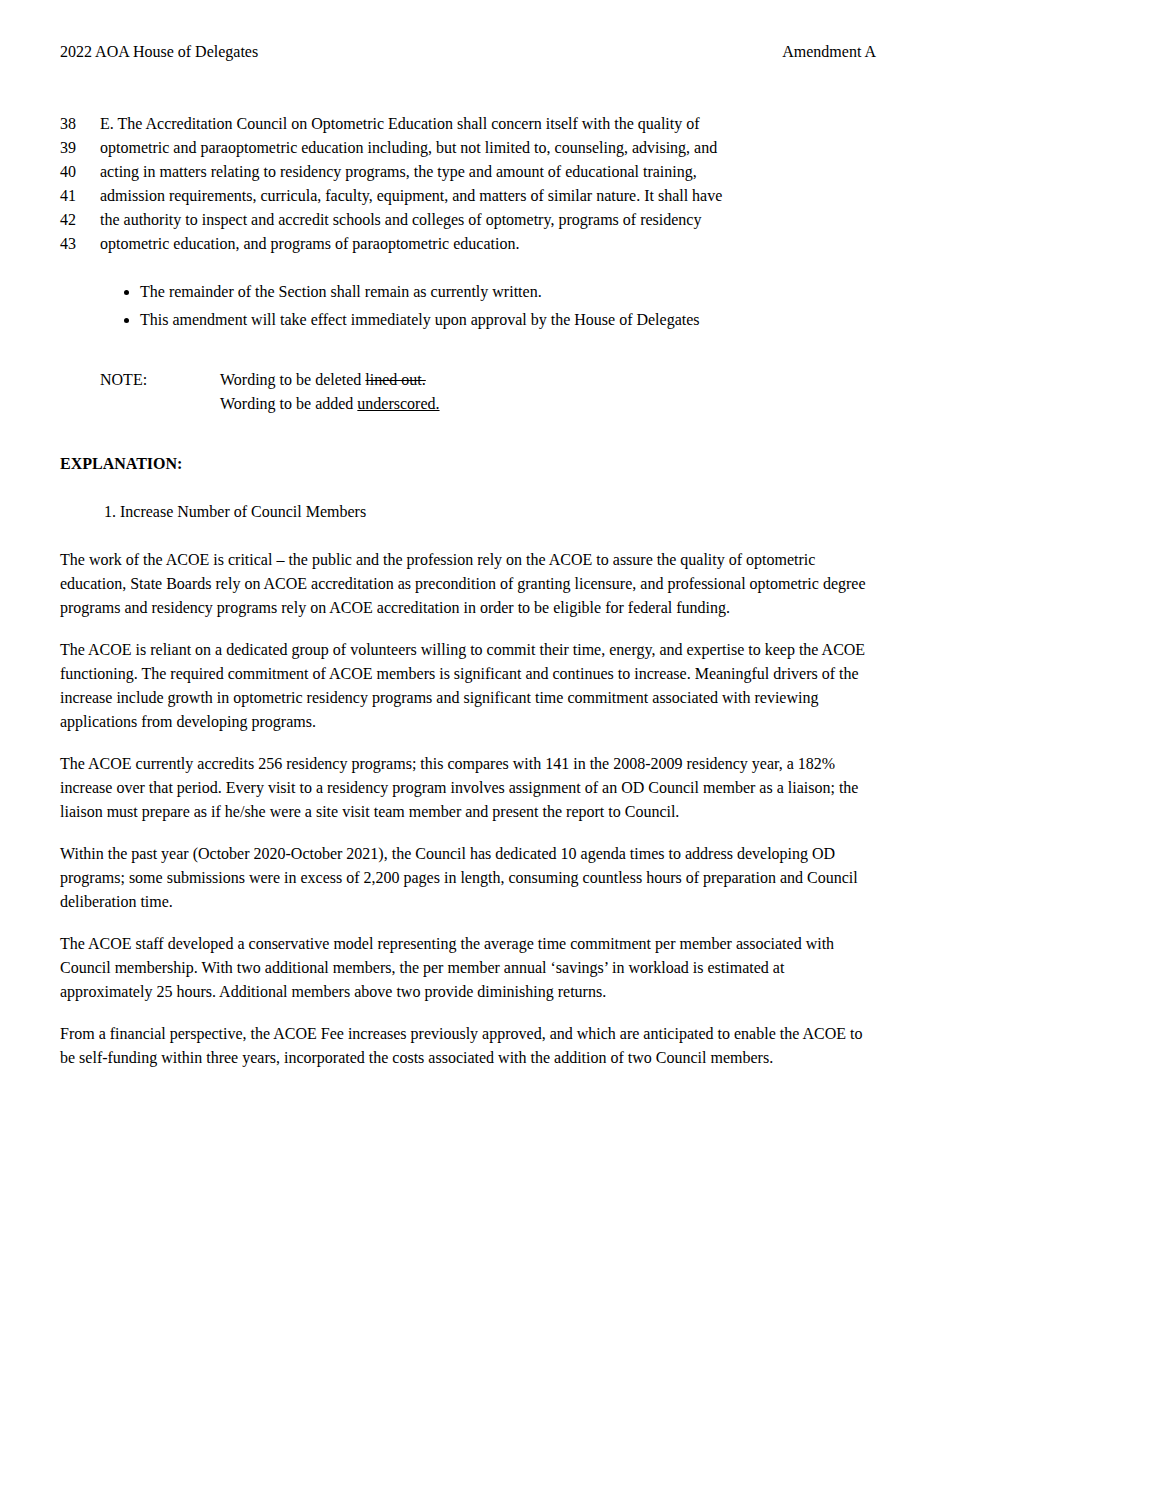2022 AOA House of Delegates Amendment A
38 E. The Accreditation Council on Optometric Education shall concern itself with the quality of
39 optometric and paraoptometric education including, but not limited to, counseling, advising, and
40 acting in matters relating to residency programs, the type and amount of educational training,
41 admission requirements, curricula, faculty, equipment, and matters of similar nature. It shall have
42 the authority to inspect and accredit schools and colleges of optometry, programs of residency
43 optometric education, and programs of paraoptometric education.
The remainder of the Section shall remain as currently written.
This amendment will take effect immediately upon approval by the House of Delegates
NOTE:
Wording to be deleted lined out.
Wording to be added underscored.
EXPLANATION:
Increase Number of Council Members
The work of the ACOE is critical – the public and the profession rely on the ACOE to assure the quality of optometric education, State Boards rely on ACOE accreditation as precondition of granting licensure, and professional optometric degree programs and residency programs rely on ACOE accreditation in order to be eligible for federal funding.
The ACOE is reliant on a dedicated group of volunteers willing to commit their time, energy, and expertise to keep the ACOE functioning. The required commitment of ACOE members is significant and continues to increase. Meaningful drivers of the increase include growth in optometric residency programs and significant time commitment associated with reviewing applications from developing programs.
The ACOE currently accredits 256 residency programs; this compares with 141 in the 2008-2009 residency year, a 182% increase over that period. Every visit to a residency program involves assignment of an OD Council member as a liaison; the liaison must prepare as if he/she were a site visit team member and present the report to Council.
Within the past year (October 2020-October 2021), the Council has dedicated 10 agenda times to address developing OD programs; some submissions were in excess of 2,200 pages in length, consuming countless hours of preparation and Council deliberation time.
The ACOE staff developed a conservative model representing the average time commitment per member associated with Council membership. With two additional members, the per member annual ‘savings’ in workload is estimated at approximately 25 hours. Additional members above two provide diminishing returns.
From a financial perspective, the ACOE Fee increases previously approved, and which are anticipated to enable the ACOE to be self-funding within three years, incorporated the costs associated with the addition of two Council members.